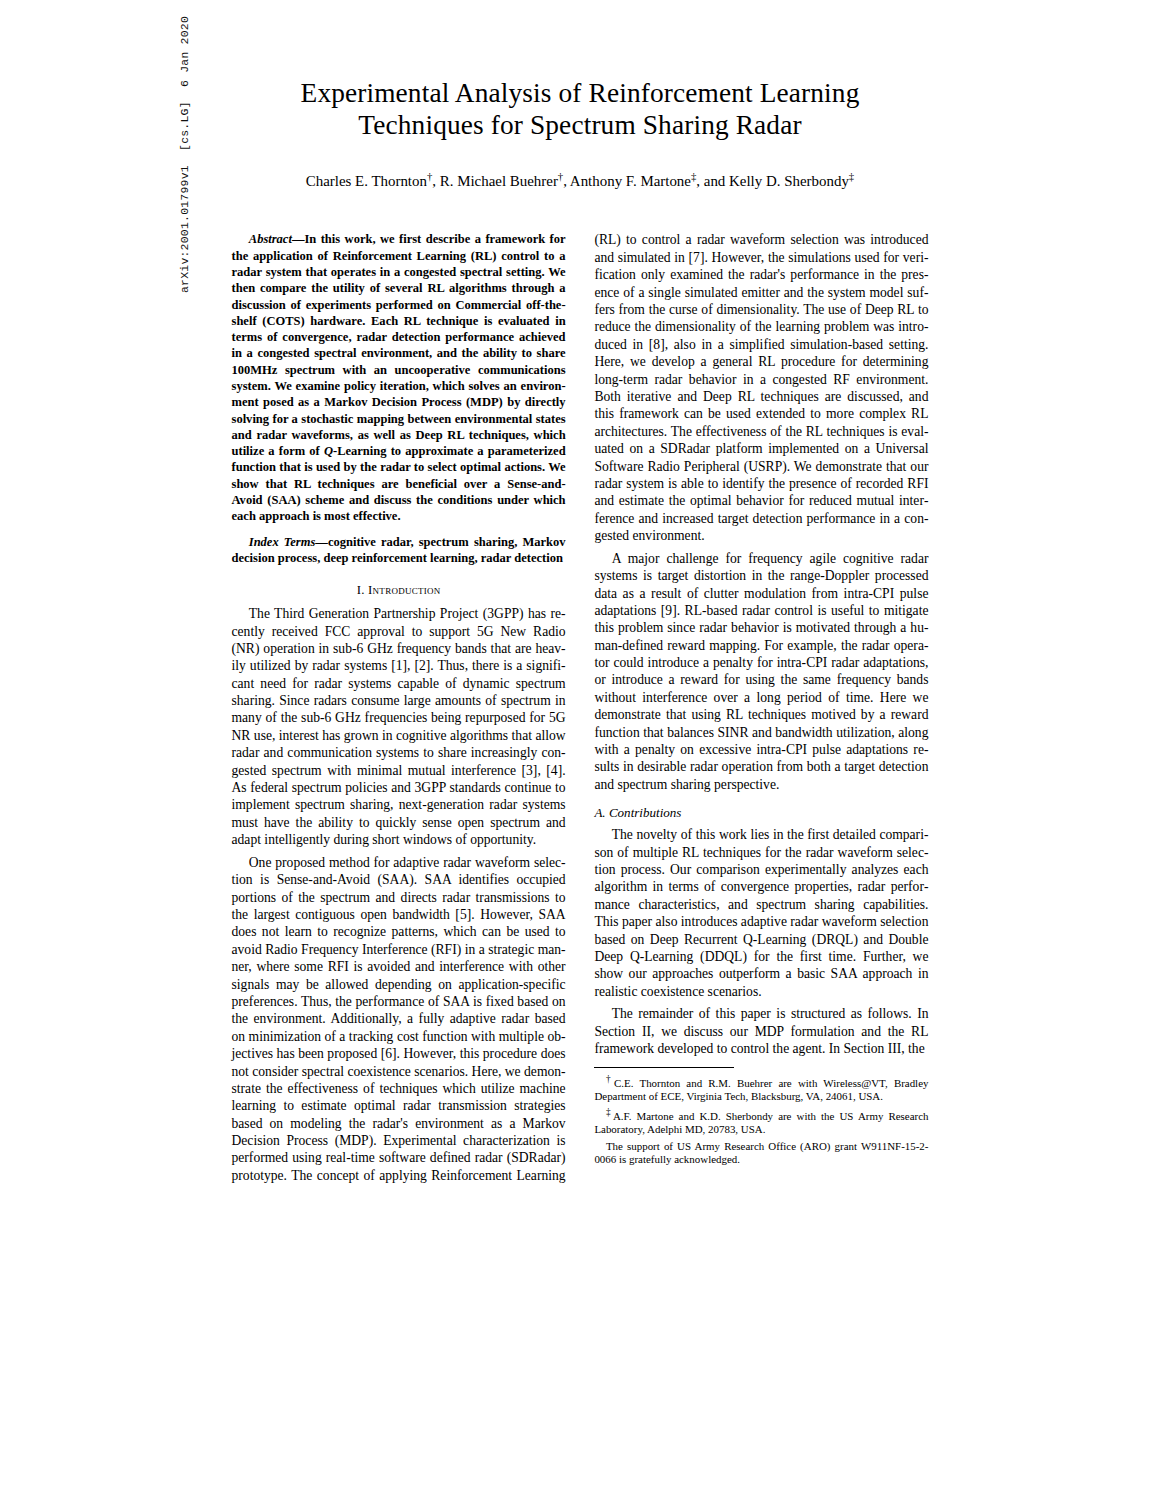arXiv:2001.01799v1 [cs.LG] 6 Jan 2020
Experimental Analysis of Reinforcement Learning
Techniques for Spectrum Sharing Radar
Charles E. Thornton†, R. Michael Buehrer†, Anthony F. Martone‡, and Kelly D. Sherbondy‡
Abstract—In this work, we first describe a framework for the application of Reinforcement Learning (RL) control to a radar system that operates in a congested spectral setting. We then compare the utility of several RL algorithms through a discussion of experiments performed on Commercial off-the-shelf (COTS) hardware. Each RL technique is evaluated in terms of convergence, radar detection performance achieved in a congested spectral environment, and the ability to share 100MHz spectrum with an uncooperative communications system. We examine policy iteration, which solves an environment posed as a Markov Decision Process (MDP) by directly solving for a stochastic mapping between environmental states and radar waveforms, as well as Deep RL techniques, which utilize a form of Q-Learning to approximate a parameterized function that is used by the radar to select optimal actions. We show that RL techniques are beneficial over a Sense-and-Avoid (SAA) scheme and discuss the conditions under which each approach is most effective.
Index Terms—cognitive radar, spectrum sharing, Markov decision process, deep reinforcement learning, radar detection
I. Introduction
The Third Generation Partnership Project (3GPP) has recently received FCC approval to support 5G New Radio (NR) operation in sub-6 GHz frequency bands that are heavily utilized by radar systems [1], [2]. Thus, there is a significant need for radar systems capable of dynamic spectrum sharing. Since radars consume large amounts of spectrum in many of the sub-6 GHz frequencies being repurposed for 5G NR use, interest has grown in cognitive algorithms that allow radar and communication systems to share increasingly congested spectrum with minimal mutual interference [3], [4]. As federal spectrum policies and 3GPP standards continue to implement spectrum sharing, next-generation radar systems must have the ability to quickly sense open spectrum and adapt intelligently during short windows of opportunity.
One proposed method for adaptive radar waveform selection is Sense-and-Avoid (SAA). SAA identifies occupied portions of the spectrum and directs radar transmissions to the largest contiguous open bandwidth [5]. However, SAA does not learn to recognize patterns, which can be used to avoid Radio Frequency Interference (RFI) in a strategic manner, where some RFI is avoided and interference with other signals may be allowed depending on application-specific preferences. Thus, the performance of SAA is fixed based on the environment. Additionally, a fully adaptive radar based on minimization of a tracking cost function with multiple objectives has been proposed [6]. However, this procedure does not consider spectral coexistence scenarios. Here, we demonstrate the effectiveness of techniques which utilize machine learning to estimate optimal radar transmission strategies based on modeling the radar's environment as a Markov Decision Process (MDP). Experimental characterization is performed using real-time software defined radar (SDRadar) prototype. The concept of applying Reinforcement Learning (RL) to control a radar waveform selection was introduced and simulated in [7]. However, the simulations used for verification only examined the radar's performance in the presence of a single simulated emitter and the system model suffers from the curse of dimensionality. The use of Deep RL to reduce the dimensionality of the learning problem was introduced in [8], also in a simplified simulation-based setting. Here, we develop a general RL procedure for determining long-term radar behavior in a congested RF environment. Both iterative and Deep RL techniques are discussed, and this framework can be used extended to more complex RL architectures. The effectiveness of the RL techniques is evaluated on a SDRadar platform implemented on a Universal Software Radio Peripheral (USRP). We demonstrate that our radar system is able to identify the presence of recorded RFI and estimate the optimal behavior for reduced mutual interference and increased target detection performance in a congested environment.
A major challenge for frequency agile cognitive radar systems is target distortion in the range-Doppler processed data as a result of clutter modulation from intra-CPI pulse adaptations [9]. RL-based radar control is useful to mitigate this problem since radar behavior is motivated through a human-defined reward mapping. For example, the radar operator could introduce a penalty for intra-CPI radar adaptations, or introduce a reward for using the same frequency bands without interference over a long period of time. Here we demonstrate that using RL techniques motived by a reward function that balances SINR and bandwidth utilization, along with a penalty on excessive intra-CPI pulse adaptations results in desirable radar operation from both a target detection and spectrum sharing perspective.
A. Contributions
The novelty of this work lies in the first detailed comparison of multiple RL techniques for the radar waveform selection process. Our comparison experimentally analyzes each algorithm in terms of convergence properties, radar performance characteristics, and spectrum sharing capabilities. This paper also introduces adaptive radar waveform selection based on Deep Recurrent Q-Learning (DRQL) and Double Deep Q-Learning (DDQL) for the first time. Further, we show our approaches outperform a basic SAA approach in realistic coexistence scenarios.
The remainder of this paper is structured as follows. In Section II, we discuss our MDP formulation and the RL framework developed to control the agent. In Section III, the
†C.E. Thornton and R.M. Buehrer are with Wireless@VT, Bradley Department of ECE, Virginia Tech, Blacksburg, VA, 24061, USA.
‡A.F. Martone and K.D. Sherbondy are with the US Army Research Laboratory, Adelphi MD, 20783, USA.
The support of US Army Research Office (ARO) grant W911NF-15-2-0066 is gratefully acknowledged.